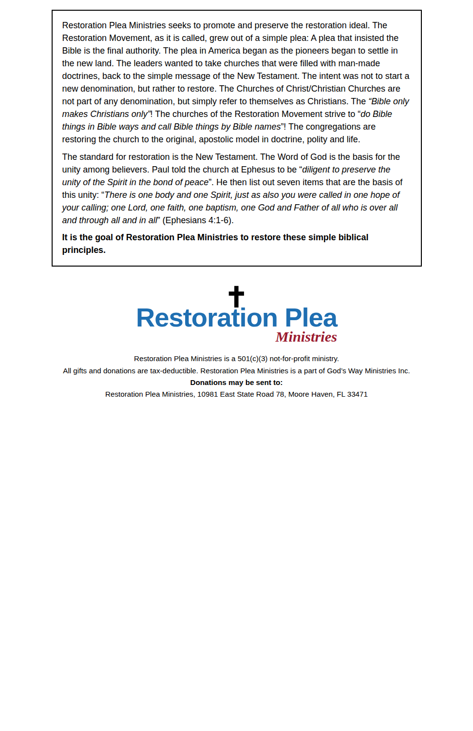Restoration Plea Ministries seeks to promote and preserve the restoration ideal. The Restoration Movement, as it is called, grew out of a simple plea: A plea that insisted the Bible is the final authority. The plea in America began as the pioneers began to settle in the new land. The leaders wanted to take churches that were filled with man-made doctrines, back to the simple message of the New Testament. The intent was not to start a new denomination, but rather to restore. The Churches of Christ/Christian Churches are not part of any denomination, but simply refer to themselves as Christians. The “Bible only makes Christians only”! The churches of the Restoration Movement strive to “do Bible things in Bible ways and call Bible things by Bible names”! The congregations are restoring the church to the original, apostolic model in doctrine, polity and life.
The standard for restoration is the New Testament. The Word of God is the basis for the unity among believers. Paul told the church at Ephesus to be “diligent to preserve the unity of the Spirit in the bond of peace”. He then list out seven items that are the basis of this unity: “There is one body and one Spirit, just as also you were called in one hope of your calling; one Lord, one faith, one baptism, one God and Father of all who is over all and through all and in all” (Ephesians 4:1-6).
It is the goal of Restoration Plea Ministries to restore these simple biblical principles.
✝ Restoration Plea Ministries
Restoration Plea Ministries is a 501(c)(3) not-for-profit ministry.
All gifts and donations are tax-deductible. Restoration Plea Ministries is a part of God’s Way Ministries Inc.
Donations may be sent to:
Restoration Plea Ministries, 10981 East State Road 78, Moore Haven, FL 33471